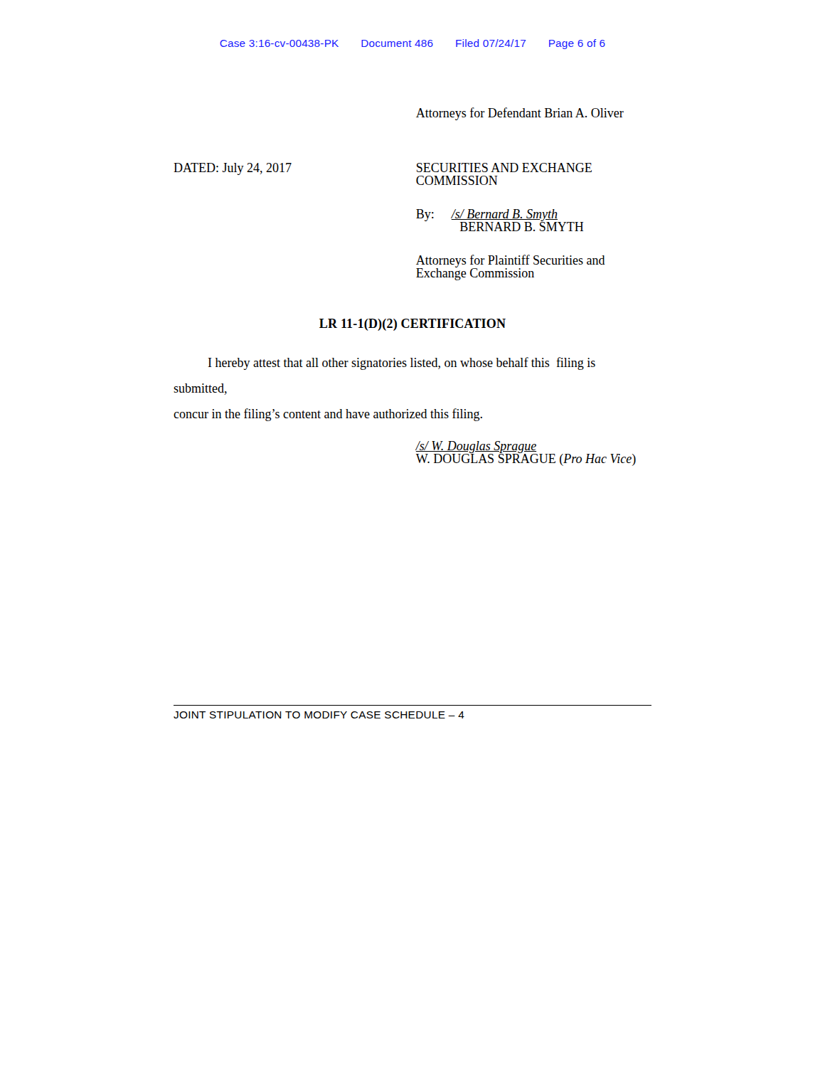Case 3:16-cv-00438-PK Document 486 Filed 07/24/17 Page 6 of 6
Attorneys for Defendant Brian A. Oliver
DATED: July 24, 2017
SECURITIES AND EXCHANGE COMMISSION
By:
/s/ Bernard B. Smyth BERNARD B. SMYTH
Attorneys for Plaintiff Securities and Exchange Commission
LR 11-1(D)(2) CERTIFICATION
I hereby attest that all other signatories listed, on whose behalf this filing is submitted,
concur in the filing’s content and have authorized this filing.
/s/ W. Douglas Sprague W. DOUGLAS SPRAGUE (Pro Hac Vice)
JOINT STIPULATION TO MODIFY CASE SCHEDULE – 4